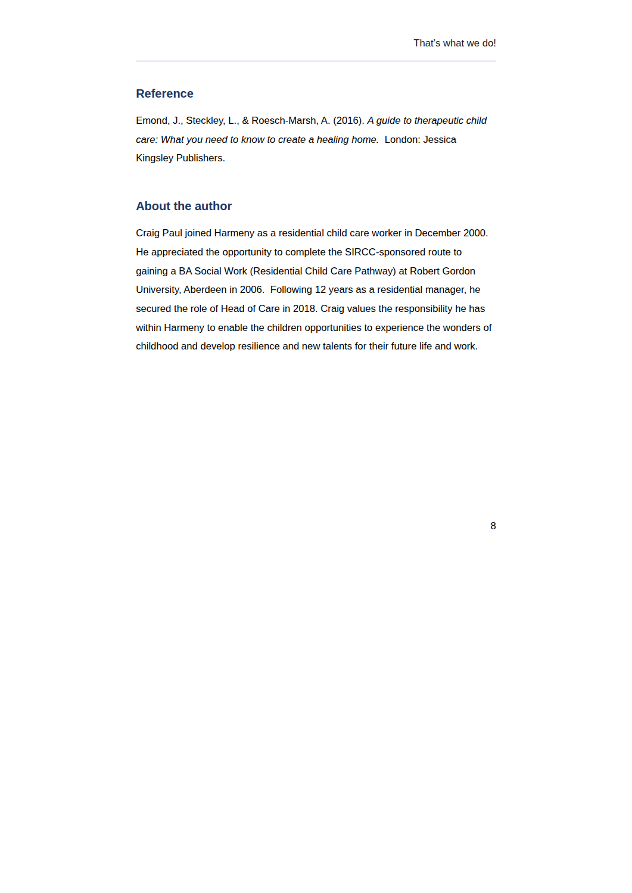That’s what we do!
Reference
Emond, J., Steckley, L., & Roesch-Marsh, A. (2016). A guide to therapeutic child care: What you need to know to create a healing home. London: Jessica Kingsley Publishers.
About the author
Craig Paul joined Harmeny as a residential child care worker in December 2000. He appreciated the opportunity to complete the SIRCC-sponsored route to gaining a BA Social Work (Residential Child Care Pathway) at Robert Gordon University, Aberdeen in 2006. Following 12 years as a residential manager, he secured the role of Head of Care in 2018. Craig values the responsibility he has within Harmeny to enable the children opportunities to experience the wonders of childhood and develop resilience and new talents for their future life and work.
8